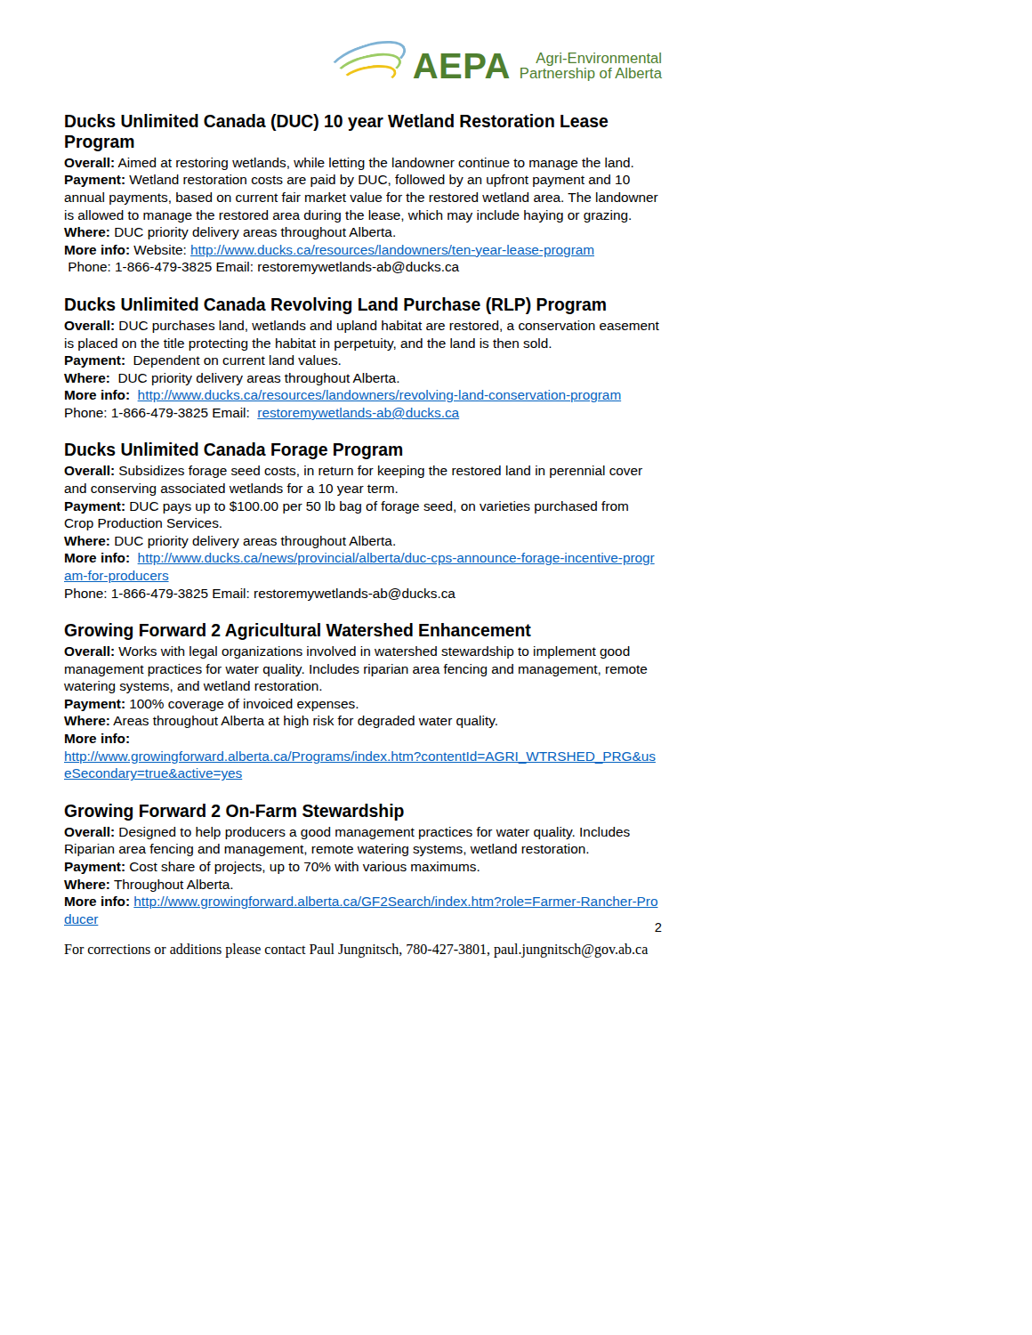AEPA
Agri-Environmental Partnership of Alberta
Ducks Unlimited Canada (DUC) 10 year Wetland Restoration Lease Program
Overall: Aimed at restoring wetlands, while letting the landowner continue to manage the land.
Payment: Wetland restoration costs are paid by DUC, followed by an upfront payment and 10 annual payments, based on current fair market value for the restored wetland area. The landowner is allowed to manage the restored area during the lease, which may include haying or grazing.
Where: DUC priority delivery areas throughout Alberta.
More info: Website: http://www.ducks.ca/resources/landowners/ten-year-lease-program
Phone: 1-866-479-3825 Email: restoremywetlands-ab@ducks.ca
Ducks Unlimited Canada Revolving Land Purchase (RLP) Program
Overall: DUC purchases land, wetlands and upland habitat are restored, a conservation easement is placed on the title protecting the habitat in perpetuity, and the land is then sold.
Payment: Dependent on current land values.
Where: DUC priority delivery areas throughout Alberta.
More info: http://www.ducks.ca/resources/landowners/revolving-land-conservation-program Phone: 1-866-479-3825 Email: restoremywetlands-ab@ducks.ca
Ducks Unlimited Canada Forage Program
Overall: Subsidizes forage seed costs, in return for keeping the restored land in perennial cover and conserving associated wetlands for a 10 year term.
Payment: DUC pays up to $100.00 per 50 lb bag of forage seed, on varieties purchased from Crop Production Services.
Where: DUC priority delivery areas throughout Alberta.
More info: http://www.ducks.ca/news/provincial/alberta/duc-cps-announce-forage-incentive-program-for-producers
Phone: 1-866-479-3825 Email: restoremywetlands-ab@ducks.ca
Growing Forward 2 Agricultural Watershed Enhancement
Overall: Works with legal organizations involved in watershed stewardship to implement good management practices for water quality. Includes riparian area fencing and management, remote watering systems, and wetland restoration.
Payment: 100% coverage of invoiced expenses.
Where: Areas throughout Alberta at high risk for degraded water quality.
More info:
http://www.growingforward.alberta.ca/Programs/index.htm?contentId=AGRI_WTRSHED_PRG&useSecondary=true&active=yes
Growing Forward 2 On-Farm Stewardship
Overall: Designed to help producers a good management practices for water quality. Includes Riparian area fencing and management, remote watering systems, wetland restoration.
Payment: Cost share of projects, up to 70% with various maximums.
Where: Throughout Alberta.
More info: http://www.growingforward.alberta.ca/GF2Search/index.htm?role=Farmer-Rancher-Producer
2
For corrections or additions please contact Paul Jungnitsch, 780-427-3801, paul.jungnitsch@gov.ab.ca